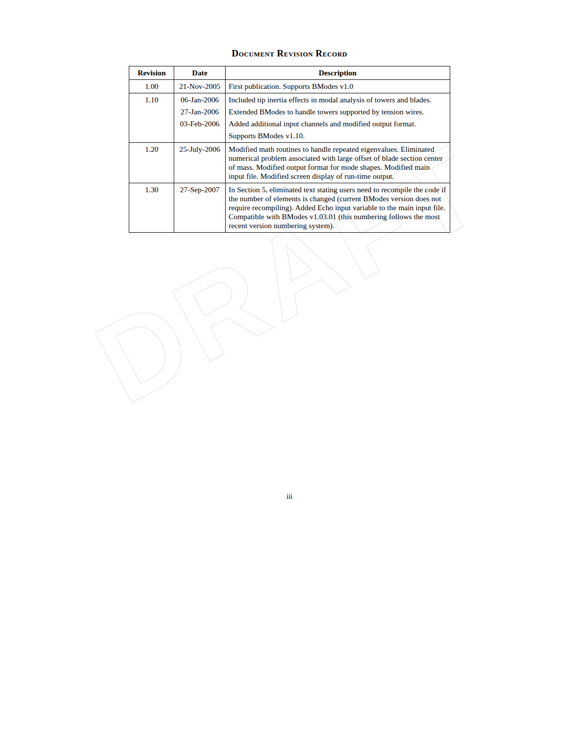DRAFT
Document Revision Record
| Revision | Date | Description |
| --- | --- | --- |
| 1.00 | 21-Nov-2005 | First publication. Supports BModes v1.0 |
| 1.10 | 06-Jan-2006 27-Jan-2006 03-Feb-2006 | Included tip inertia effects in modal analysis of towers and blades. Extended BModes to handle towers supported by tension wires. Added additional input channels and modified output format. Supports BModes v1.10. |
| 1.20 | 25-July-2006 | Modified math routines to handle repeated eigenvalues. Eliminated numerical problem associated with large offset of blade section center of mass. Modified output format for mode shapes. Modified main input file. Modified screen display of run-time output. |
| 1.30 | 27-Sep-2007 | In Section 5, eliminated text stating users need to recompile the code if the number of elements is changed (current BModes version does not require recompiling). Added Echo input variable to the main input file. Compatible with BModes v1.03.01 (this numbering follows the most recent version numbering system). |
iii